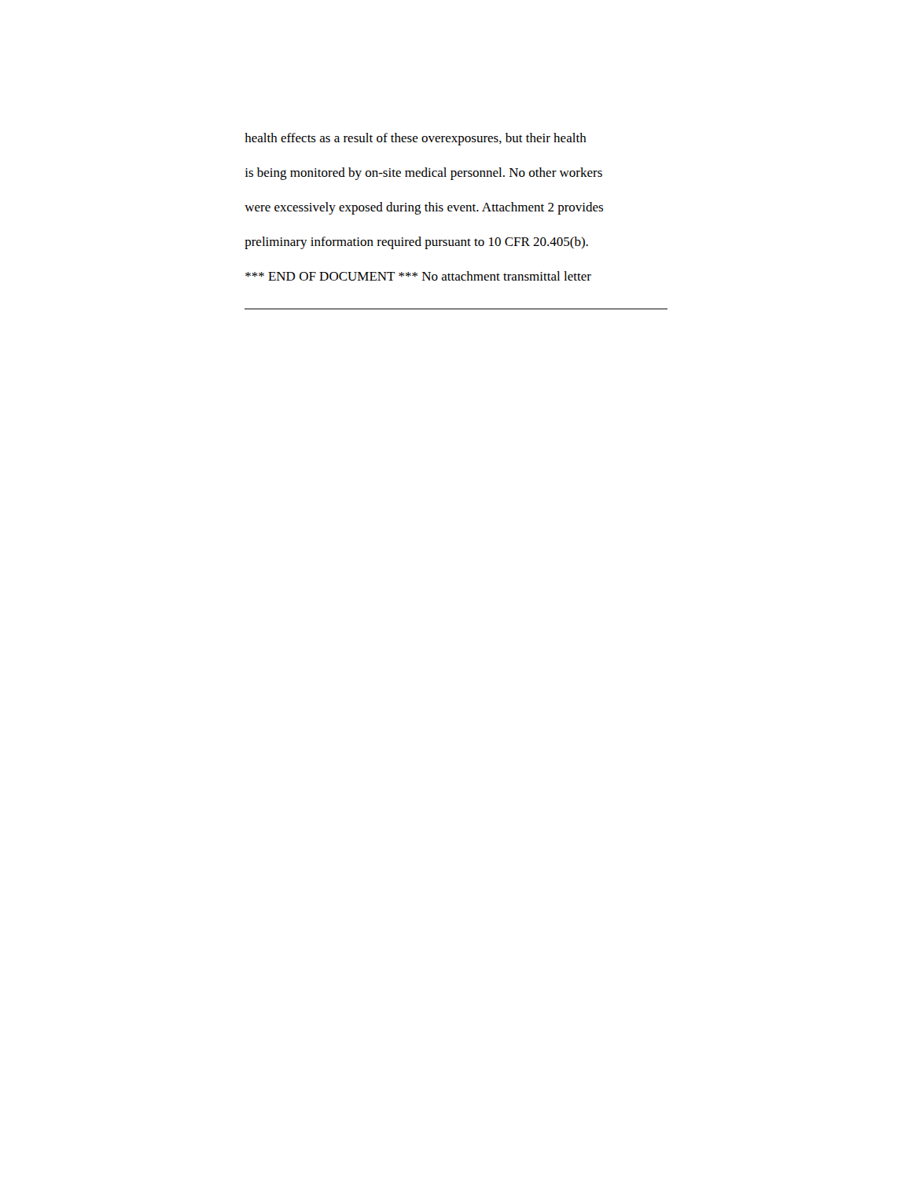health effects as a result of these overexposures, but their health
is being monitored by on-site medical personnel. No other workers
were excessively exposed during this event. Attachment 2 provides
preliminary information required pursuant to 10 CFR 20.405(b).
*** END OF DOCUMENT *** No attachment transmittal letter